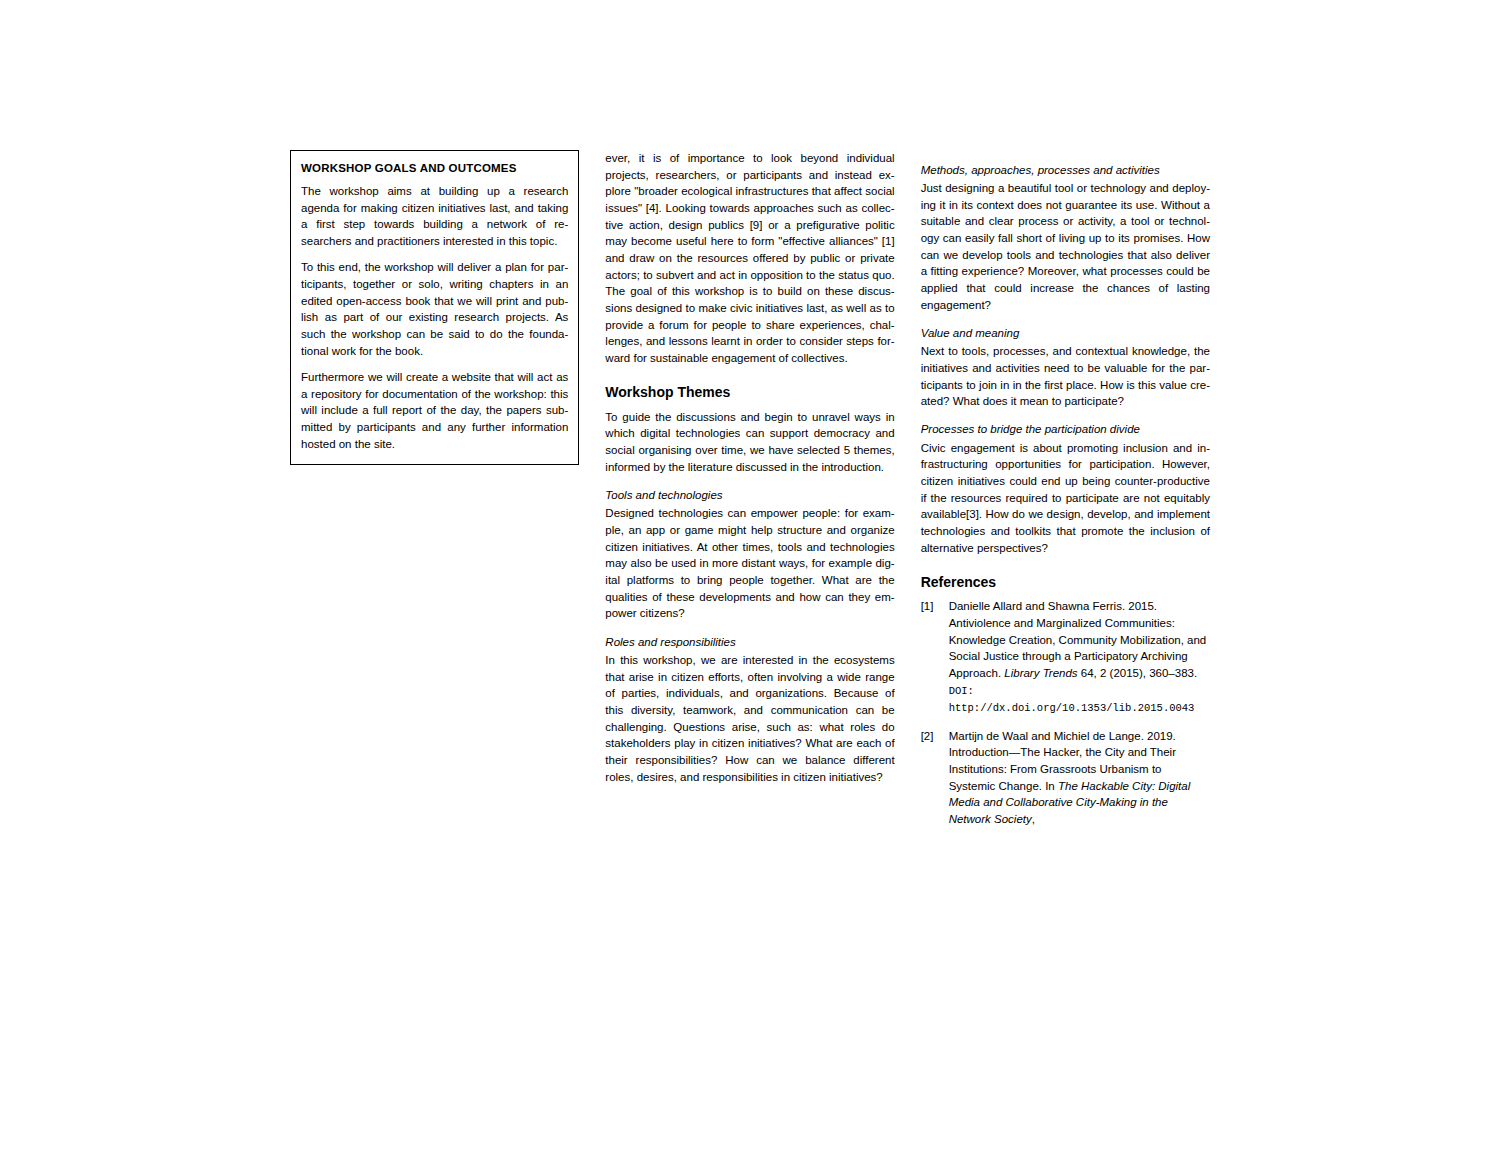Workshop Goals and Outcomes
The workshop aims at building up a research agenda for making citizen initiatives last, and taking a first step towards building a network of researchers and practitioners interested in this topic.
To this end, the workshop will deliver a plan for participants, together or solo, writing chapters in an edited open-access book that we will print and publish as part of our existing research projects. As such the workshop can be said to do the foundational work for the book.
Furthermore we will create a website that will act as a repository for documentation of the workshop: this will include a full report of the day, the papers submitted by participants and any further information hosted on the site.
ever, it is of importance to look beyond individual projects, researchers, or participants and instead explore "broader ecological infrastructures that affect social issues" [4]. Looking towards approaches such as collective action, design publics [9] or a prefigurative politic may become useful here to form "effective alliances" [1] and draw on the resources offered by public or private actors; to subvert and act in opposition to the status quo. The goal of this workshop is to build on these discussions designed to make civic initiatives last, as well as to provide a forum for people to share experiences, challenges, and lessons learnt in order to consider steps forward for sustainable engagement of collectives.
Workshop Themes
To guide the discussions and begin to unravel ways in which digital technologies can support democracy and social organising over time, we have selected 5 themes, informed by the literature discussed in the introduction.
Tools and technologies
Designed technologies can empower people: for example, an app or game might help structure and organize citizen initiatives. At other times, tools and technologies may also be used in more distant ways, for example digital platforms to bring people together. What are the qualities of these developments and how can they empower citizens?
Roles and responsibilities
In this workshop, we are interested in the ecosystems that arise in citizen efforts, often involving a wide range of parties, individuals, and organizations. Because of this diversity, teamwork, and communication can be challenging. Questions arise, such as: what roles do stakeholders play in citizen initiatives? What are each of their responsibilities? How can we balance different roles, desires, and responsibilities in citizen initiatives?
Methods, approaches, processes and activities
Just designing a beautiful tool or technology and deploying it in its context does not guarantee its use. Without a suitable and clear process or activity, a tool or technology can easily fall short of living up to its promises. How can we develop tools and technologies that also deliver a fitting experience? Moreover, what processes could be applied that could increase the chances of lasting engagement?
Value and meaning
Next to tools, processes, and contextual knowledge, the initiatives and activities need to be valuable for the participants to join in in the first place. How is this value created? What does it mean to participate?
Processes to bridge the participation divide
Civic engagement is about promoting inclusion and infrastructuring opportunities for participation. However, citizen initiatives could end up being counter-productive if the resources required to participate are not equitably available[3]. How do we design, develop, and implement technologies and toolkits that promote the inclusion of alternative perspectives?
References
Danielle Allard and Shawna Ferris. 2015. Antiviolence and Marginalized Communities: Knowledge Creation, Community Mobilization, and Social Justice through a Participatory Archiving Approach. Library Trends 64, 2 (2015), 360–383. DOI:
http://dx.doi.org/10.1353/lib.2015.0043
Martijn de Waal and Michiel de Lange. 2019. Introduction—The Hacker, the City and Their Institutions: From Grassroots Urbanism to Systemic Change. In The Hackable City: Digital Media and Collaborative City-Making in the Network Society,